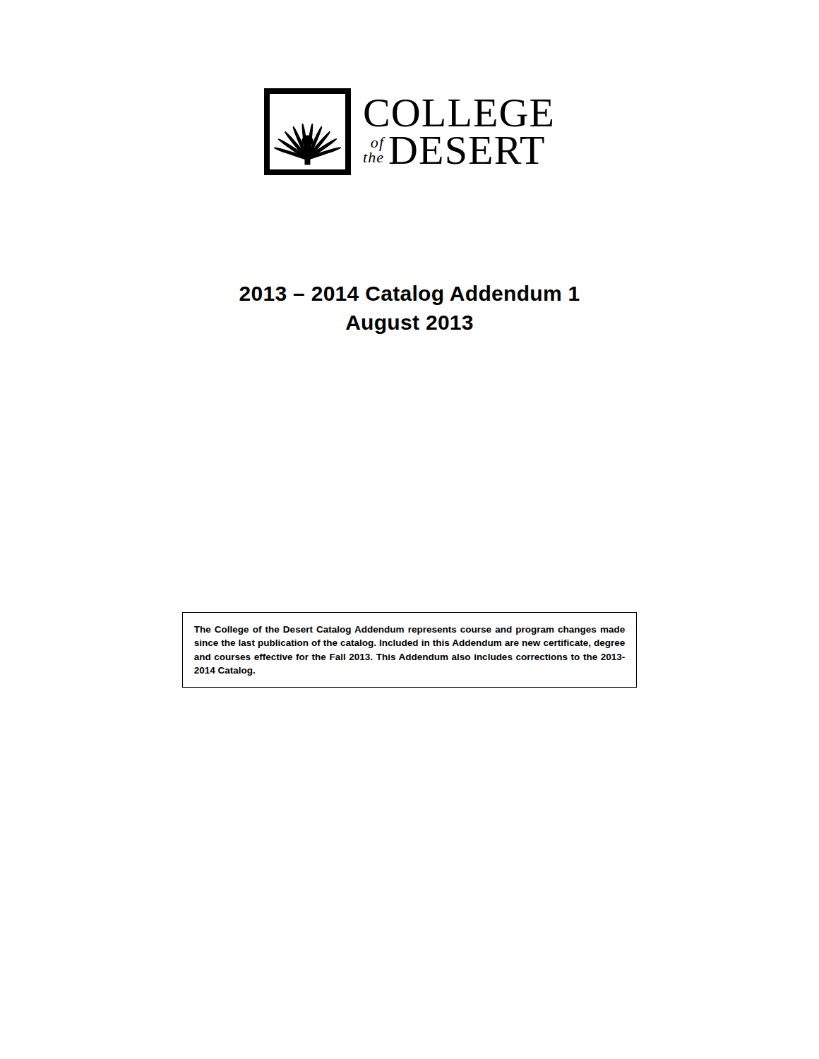COLLEGE
of the DESERT
2013 – 2014 Catalog Addendum 1
August 2013
The College of the Desert Catalog Addendum represents course and program changes made since the last publication of the catalog. Included in this Addendum are new certificate, degree and courses effective for the Fall 2013. This Addendum also includes corrections to the 2013-2014 Catalog.